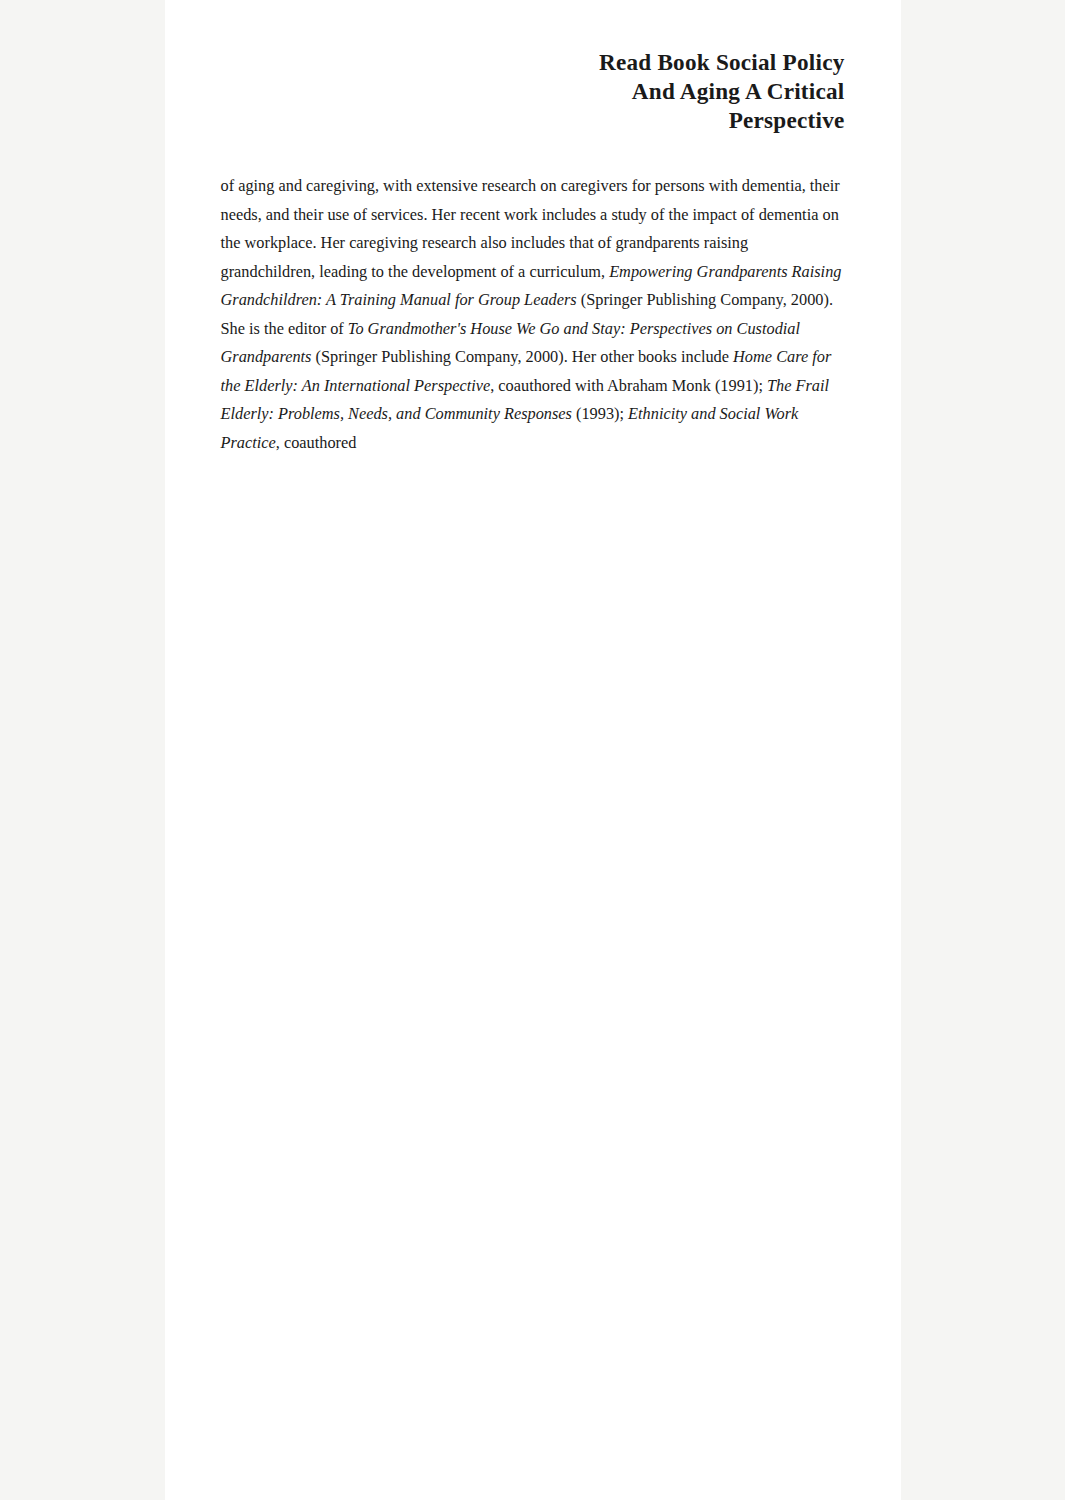Read Book Social Policy And Aging A Critical Perspective
of aging and caregiving, with extensive research on caregivers for persons with dementia, their needs, and their use of services. Her recent work includes a study of the impact of dementia on the workplace. Her caregiving research also includes that of grandparents raising grandchildren, leading to the development of a curriculum, Empowering Grandparents Raising Grandchildren: A Training Manual for Group Leaders (Springer Publishing Company, 2000). She is the editor of To Grandmother's House We Go and Stay: Perspectives on Custodial Grandparents (Springer Publishing Company, 2000). Her other books include Home Care for the Elderly: An International Perspective, coauthored with Abraham Monk (1991); The Frail Elderly: Problems, Needs, and Community Responses (1993); Ethnicity and Social Work Practice, coauthored